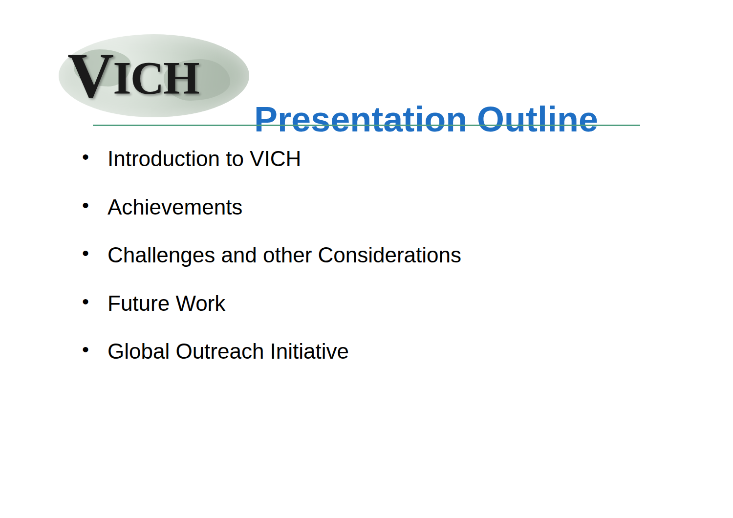VICH
Presentation Outline
Introduction to VICH
Achievements
Challenges and other Considerations
Future Work
Global Outreach Initiative